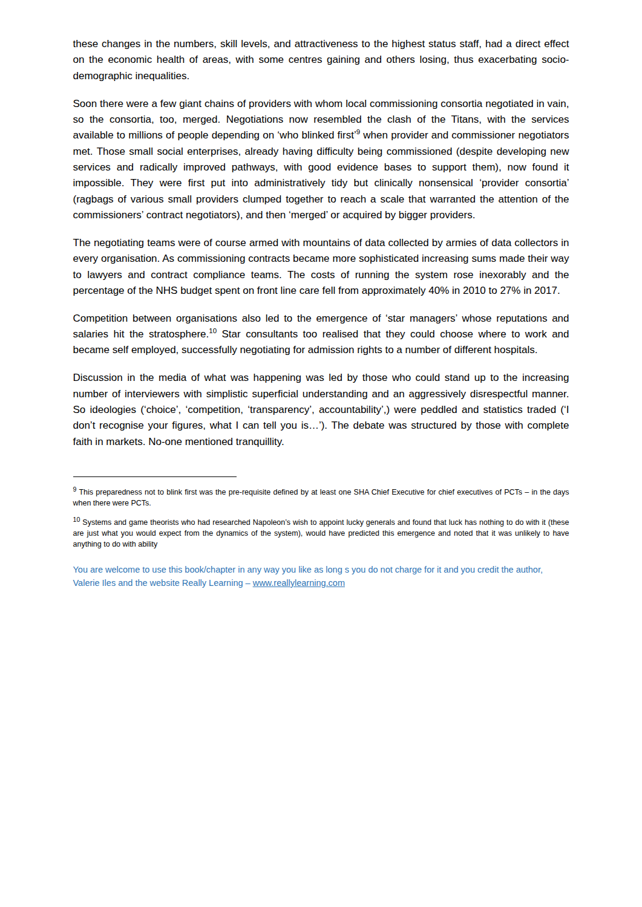these changes in the numbers, skill levels, and attractiveness to the highest status staff, had a direct effect on the economic health of areas, with some centres gaining and others losing, thus exacerbating socio-demographic inequalities.
Soon there were a few giant chains of providers with whom local commissioning consortia negotiated in vain, so the consortia, too, merged. Negotiations now resembled the clash of the Titans, with the services available to millions of people depending on ‘who blinked first’9 when provider and commissioner negotiators met. Those small social enterprises, already having difficulty being commissioned (despite developing new services and radically improved pathways, with good evidence bases to support them), now found it impossible. They were first put into administratively tidy but clinically nonsensical ‘provider consortia’ (ragbags of various small providers clumped together to reach a scale that warranted the attention of the commissioners’ contract negotiators), and then ‘merged’ or acquired by bigger providers.
The negotiating teams were of course armed with mountains of data collected by armies of data collectors in every organisation. As commissioning contracts became more sophisticated increasing sums made their way to lawyers and contract compliance teams. The costs of running the system rose inexorably and the percentage of the NHS budget spent on front line care fell from approximately 40% in 2010 to 27% in 2017.
Competition between organisations also led to the emergence of ‘star managers’ whose reputations and salaries hit the stratosphere.10 Star consultants too realised that they could choose where to work and became self employed, successfully negotiating for admission rights to a number of different hospitals.
Discussion in the media of what was happening was led by those who could stand up to the increasing number of interviewers with simplistic superficial understanding and an aggressively disrespectful manner. So ideologies (‘choice’, ‘competition, ‘transparency’, accountability’,) were peddled and statistics traded (‘I don’t recognise your figures, what I can tell you is…’). The debate was structured by those with complete faith in markets. No-one mentioned tranquillity.
9 This preparedness not to blink first was the pre-requisite defined by at least one SHA Chief Executive for chief executives of PCTs – in the days when there were PCTs.
10 Systems and game theorists who had researched Napoleon’s wish to appoint lucky generals and found that luck has nothing to do with it (these are just what you would expect from the dynamics of the system), would have predicted this emergence and noted that it was unlikely to have anything to do with ability
You are welcome to use this book/chapter in any way you like as long s you do not charge for it and you credit the author, Valerie Iles and the website Really Learning – www.reallylearning.com